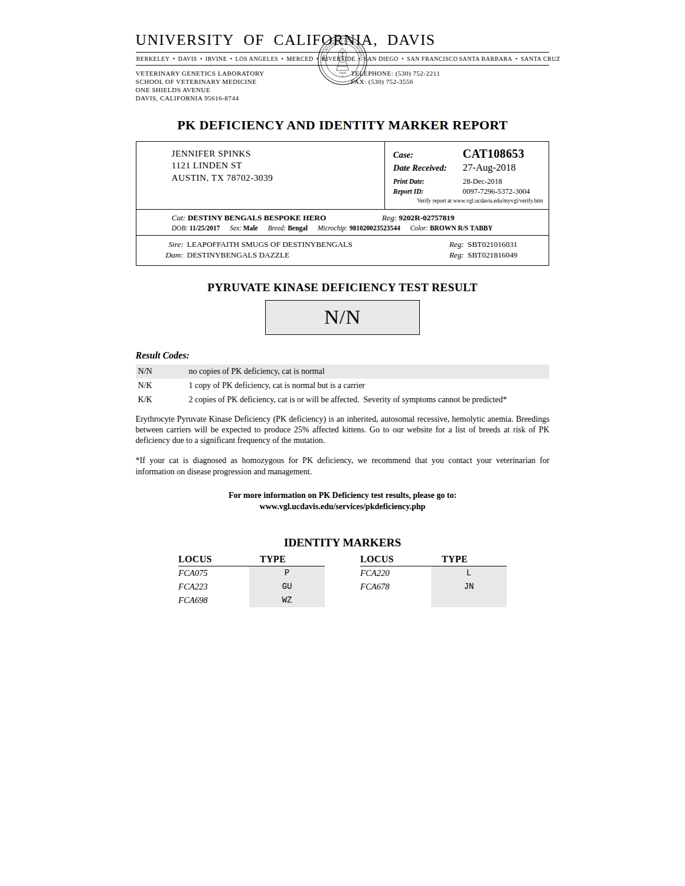UNIVERSITY OF CALIFORNIA, DAVIS
BERKELEY•DAVIS•IRVINE•LOS ANGELES•MERCED•RIVERSIDE•SAN DIEGO•SAN FRANCISCO
SANTA BARBARA•SANTA CRUZ
THE UNIVERSITY OF CALIFORNIA 1868
| VETERINARY GENETICS LABORATORY SCHOOL OF VETERINARY MEDICINE ONE SHIELDS AVENUE DAVIS, CALIFORNIA 95616-8744 | TELEPHONE: (530) 752-2211 FAX: (530) 752-3556 |
PK DEFICIENCY AND IDENTITY MARKER REPORT
JENNIFER SPINKS
1121 LINDEN ST
AUSTIN, TX 78702-3039
| Case: | CAT108653 |
| Date Received: | 27-Aug-2018 |
| Print Date: | 28-Dec-2018 |
| Report ID: | 0097-7296-5372-3004 |
| Verify report at www.vgl.ucdavis.edu/myvgl/verify.htm |
Cat: DESTINY BENGALS BESPOKE HERO
Reg: 9202R-02757819
DOB: 11/25/2017 Sex: Male Breed: Bengal Microchip: 981020023523544 Color: BROWN R/S TABBY
| Sire: | LEAPOFFAITH SMUGS OF DESTINYBENGALS | Reg: | SBT021016031 |
| Dam: | DESTINYBENGALS DAZZLE | Reg: | SBT021816049 |
PYRUVATE KINASE DEFICIENCY TEST RESULT
N/N
Result Codes:
| N/N | no copies of PK deficiency, cat is normal |
| N/K | 1 copy of PK deficiency, cat is normal but is a carrier |
| K/K | 2 copies of PK deficiency, cat is or will be affected. Severity of symptoms cannot be predicted* |
Erythrocyte Pyruvate Kinase Deficiency (PK deficiency) is an inherited, autosomal recessive, hemolytic anemia. Breedings between carriers will be expected to produce 25% affected kittens. Go to our website for a list of breeds at risk of PK deficiency due to a significant frequency of the mutation.
*If your cat is diagnosed as homozygous for PK deficiency, we recommend that you contact your veterinarian for information on disease progression and management.
For more information on PK Deficiency test results, please go to:
www.vgl.ucdavis.edu/services/pkdeficiency.php
IDENTITY MARKERS
| LOCUS | TYPE |
| --- | --- |
| FCA075 | P |
| FCA223 | GU |
| FCA698 | WZ |
| LOCUS | TYPE |
| --- | --- |
| FCA220 | L |
| FCA678 | JN |